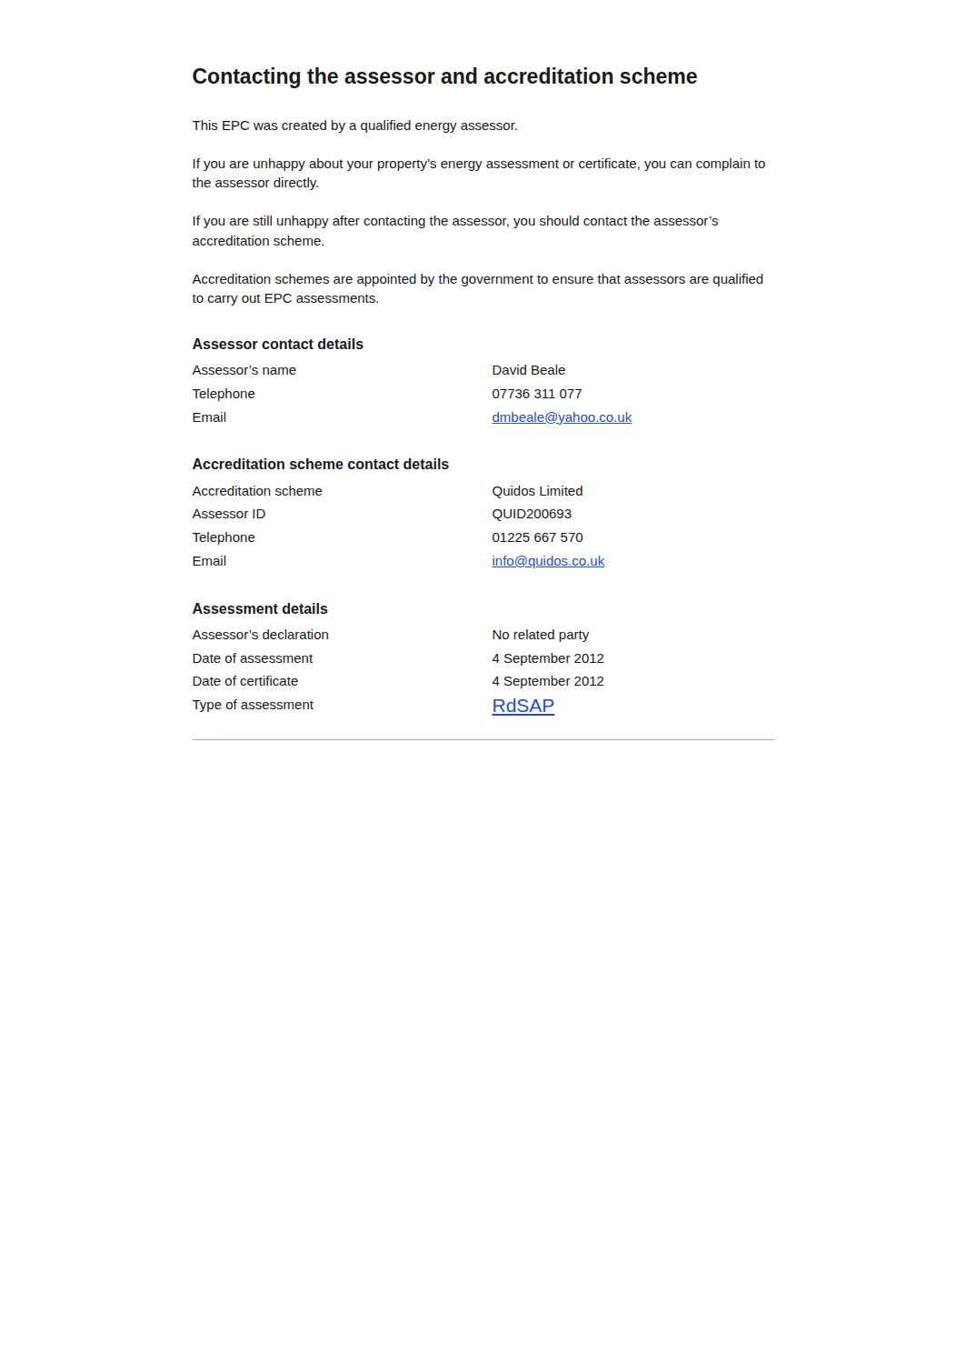Contacting the assessor and accreditation scheme
This EPC was created by a qualified energy assessor.
If you are unhappy about your property’s energy assessment or certificate, you can complain to the assessor directly.
If you are still unhappy after contacting the assessor, you should contact the assessor’s accreditation scheme.
Accreditation schemes are appointed by the government to ensure that assessors are qualified to carry out EPC assessments.
Assessor contact details
| Assessor’s name | David Beale |
| Telephone | 07736 311 077 |
| Email | dmbeale@yahoo.co.uk |
Accreditation scheme contact details
| Accreditation scheme | Quidos Limited |
| Assessor ID | QUID200693 |
| Telephone | 01225 667 570 |
| Email | info@quidos.co.uk |
Assessment details
| Assessor’s declaration | No related party |
| Date of assessment | 4 September 2012 |
| Date of certificate | 4 September 2012 |
| Type of assessment | RdSAP |